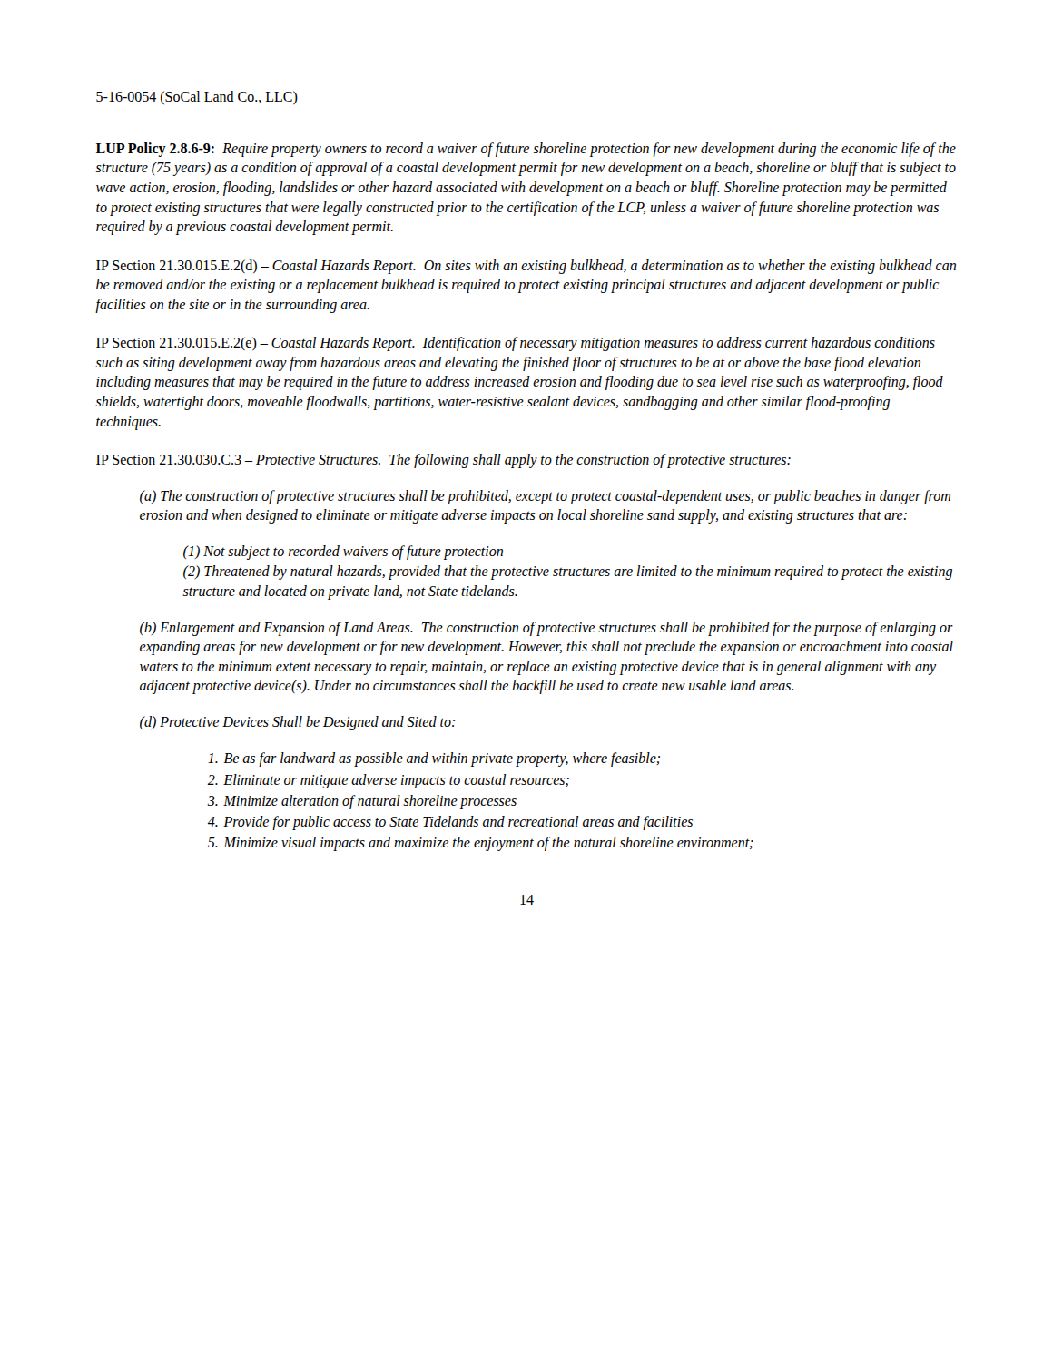5-16-0054 (SoCal Land Co., LLC)
LUP Policy 2.8.6-9: Require property owners to record a waiver of future shoreline protection for new development during the economic life of the structure (75 years) as a condition of approval of a coastal development permit for new development on a beach, shoreline or bluff that is subject to wave action, erosion, flooding, landslides or other hazard associated with development on a beach or bluff. Shoreline protection may be permitted to protect existing structures that were legally constructed prior to the certification of the LCP, unless a waiver of future shoreline protection was required by a previous coastal development permit.
IP Section 21.30.015.E.2(d) – Coastal Hazards Report. On sites with an existing bulkhead, a determination as to whether the existing bulkhead can be removed and/or the existing or a replacement bulkhead is required to protect existing principal structures and adjacent development or public facilities on the site or in the surrounding area.
IP Section 21.30.015.E.2(e) – Coastal Hazards Report. Identification of necessary mitigation measures to address current hazardous conditions such as siting development away from hazardous areas and elevating the finished floor of structures to be at or above the base flood elevation including measures that may be required in the future to address increased erosion and flooding due to sea level rise such as waterproofing, flood shields, watertight doors, moveable floodwalls, partitions, water-resistive sealant devices, sandbagging and other similar flood-proofing techniques.
IP Section 21.30.030.C.3 – Protective Structures. The following shall apply to the construction of protective structures:
(a) The construction of protective structures shall be prohibited, except to protect coastal-dependent uses, or public beaches in danger from erosion and when designed to eliminate or mitigate adverse impacts on local shoreline sand supply, and existing structures that are:
(1) Not subject to recorded waivers of future protection
(2) Threatened by natural hazards, provided that the protective structures are limited to the minimum required to protect the existing structure and located on private land, not State tidelands.
(b) Enlargement and Expansion of Land Areas. The construction of protective structures shall be prohibited for the purpose of enlarging or expanding areas for new development or for new development. However, this shall not preclude the expansion or encroachment into coastal waters to the minimum extent necessary to repair, maintain, or replace an existing protective device that is in general alignment with any adjacent protective device(s). Under no circumstances shall the backfill be used to create new usable land areas.
(d) Protective Devices Shall be Designed and Sited to:
Be as far landward as possible and within private property, where feasible;
Eliminate or mitigate adverse impacts to coastal resources;
Minimize alteration of natural shoreline processes
Provide for public access to State Tidelands and recreational areas and facilities
Minimize visual impacts and maximize the enjoyment of the natural shoreline environment;
14